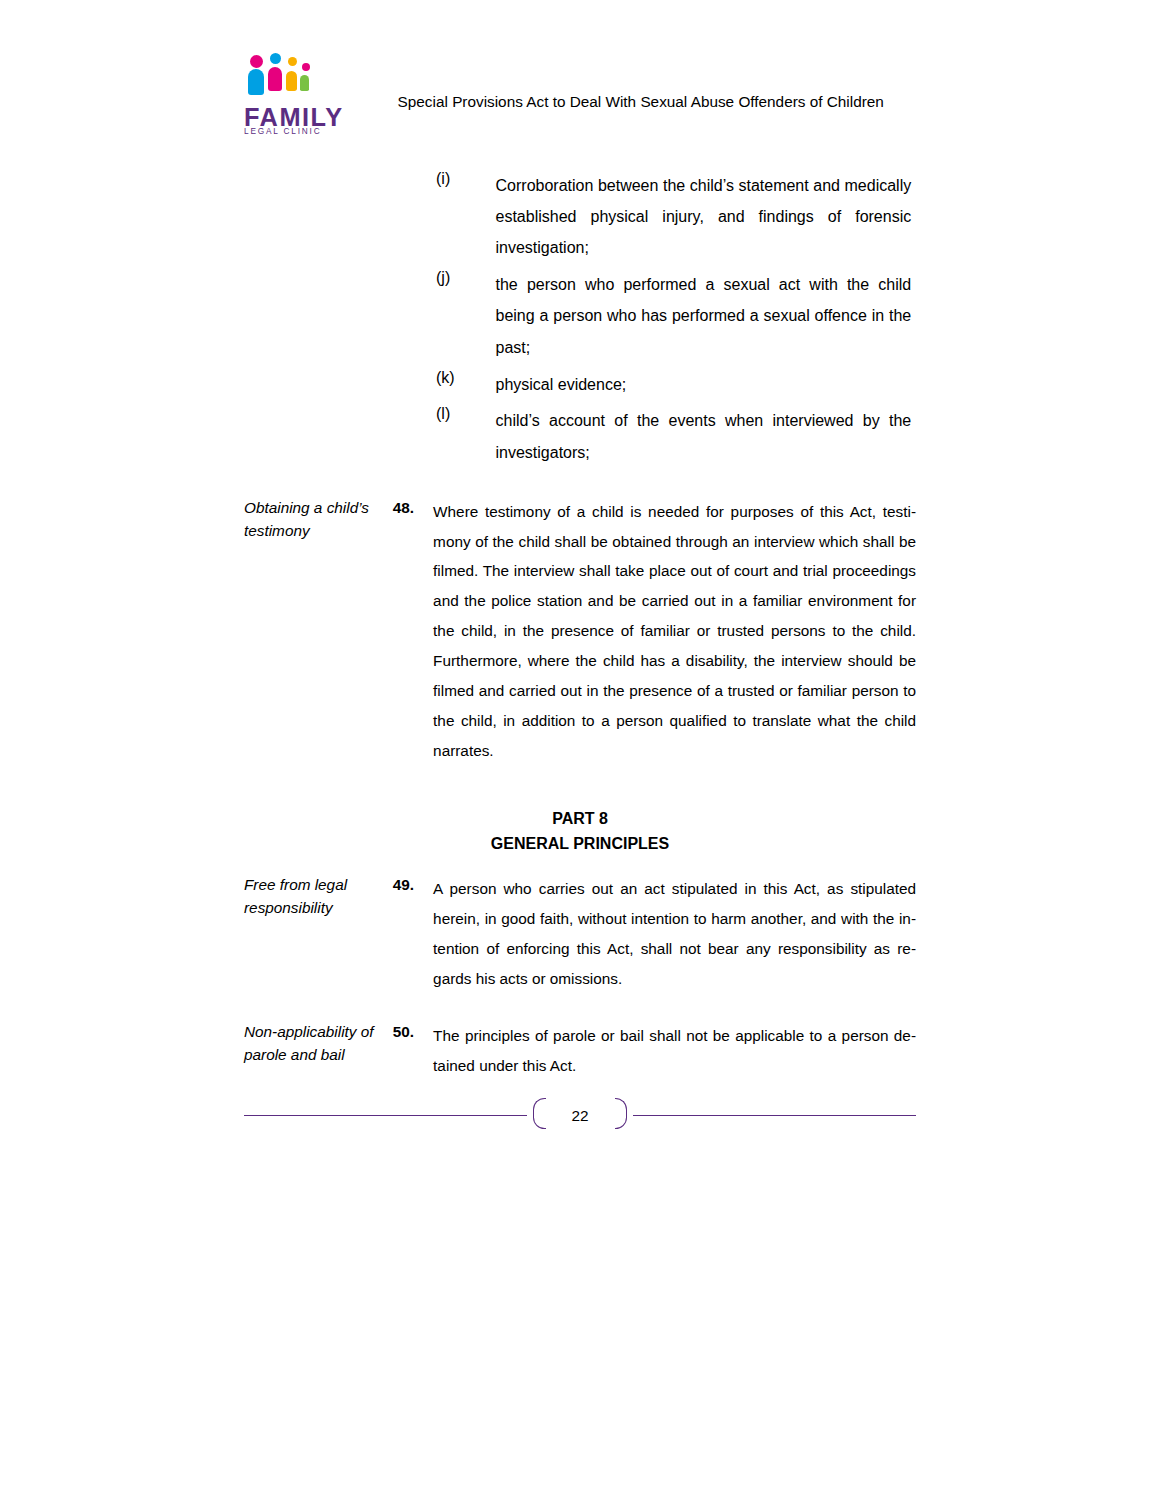FAMILY
LEGAL CLINIC
Special Provisions Act to Deal With Sexual Abuse Offenders of Children
(i) Corroboration between the child’s statement and medically established physical injury, and findings of forensic investigation;
(j) the person who performed a sexual act with the child being a person who has performed a sexual offence in the past;
(k) physical evidence;
(l) child’s account of the events when interviewed by the investigators;
Obtaining a child’s testimony
48.
Where testimony of a child is needed for purposes of this Act, testimony of the child shall be obtained through an interview which shall be filmed. The interview shall take place out of court and trial proceedings and the police station and be carried out in a familiar environment for the child, in the presence of familiar or trusted persons to the child. Furthermore, where the child has a disability, the interview should be filmed and carried out in the presence of a trusted or familiar person to the child, in addition to a person qualified to translate what the child narrates.
PART 8 GENERAL PRINCIPLES
Free from legal responsibility
49.
A person who carries out an act stipulated in this Act, as stipulated herein, in good faith, without intention to harm another, and with the intention of enforcing this Act, shall not bear any responsibility as regards his acts or omissions.
Non-applicability of parole and bail
50.
The principles of parole or bail shall not be applicable to a person detained under this Act.
22